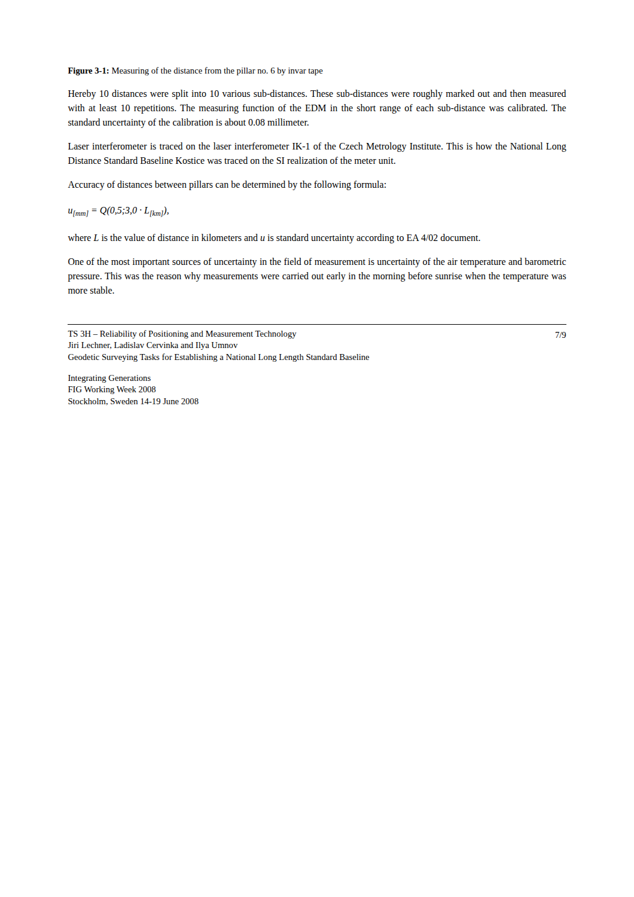Figure 3-1: Measuring of the distance from the pillar no. 6 by invar tape
Hereby 10 distances were split into 10 various sub-distances. These sub-distances were roughly marked out and then measured with at least 10 repetitions. The measuring function of the EDM in the short range of each sub-distance was calibrated. The standard uncertainty of the calibration is about 0.08 millimeter.
Laser interferometer is traced on the laser interferometer IK-1 of the Czech Metrology Institute. This is how the National Long Distance Standard Baseline Kostice was traced on the SI realization of the meter unit.
Accuracy of distances between pillars can be determined by the following formula:
u[mm] = Q(0,5;3,0 · L[km]),
where L is the value of distance in kilometers and u is standard uncertainty according to EA 4/02 document.
One of the most important sources of uncertainty in the field of measurement is uncertainty of the air temperature and barometric pressure. This was the reason why measurements were carried out early in the morning before sunrise when the temperature was more stable.
7/9
TS 3H – Reliability of Positioning and Measurement Technology
Jiri Lechner, Ladislav Cervinka and Ilya Umnov
Geodetic Surveying Tasks for Establishing a National Long Length Standard Baseline
Integrating Generations
FIG Working Week 2008
Stockholm, Sweden 14-19 June 2008